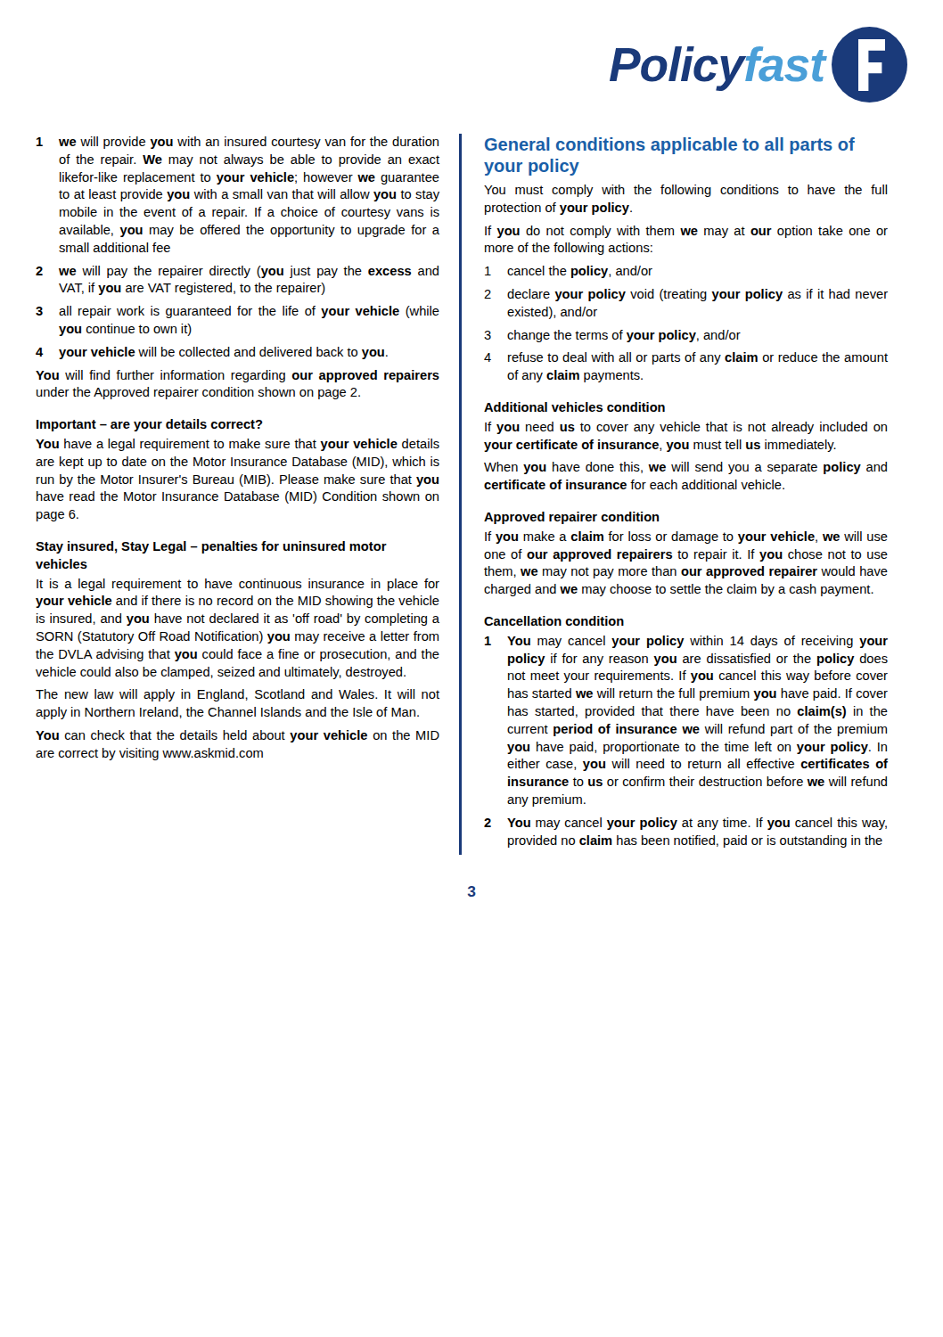Policyfast
we will provide you with an insured courtesy van for the duration of the repair. We may not always be able to provide an exact likefor-like replacement to your vehicle; however we guarantee to at least provide you with a small van that will allow you to stay mobile in the event of a repair. If a choice of courtesy vans is available, you may be offered the opportunity to upgrade for a small additional fee
we will pay the repairer directly (you just pay the excess and VAT, if you are VAT registered, to the repairer)
all repair work is guaranteed for the life of your vehicle (while you continue to own it)
your vehicle will be collected and delivered back to you.
You will find further information regarding our approved repairers under the Approved repairer condition shown on page 2.
Important – are your details correct?
You have a legal requirement to make sure that your vehicle details are kept up to date on the Motor Insurance Database (MID), which is run by the Motor Insurer's Bureau (MIB). Please make sure that you have read the Motor Insurance Database (MID) Condition shown on page 6.
Stay insured, Stay Legal – penalties for uninsured motor vehicles
It is a legal requirement to have continuous insurance in place for your vehicle and if there is no record on the MID showing the vehicle is insured, and you have not declared it as 'off road' by completing a SORN (Statutory Off Road Notification) you may receive a letter from the DVLA advising that you could face a fine or prosecution, and the vehicle could also be clamped, seized and ultimately, destroyed.
The new law will apply in England, Scotland and Wales. It will not apply in Northern Ireland, the Channel Islands and the Isle of Man.
You can check that the details held about your vehicle on the MID are correct by visiting www.askmid.com
General conditions applicable to all parts of your policy
You must comply with the following conditions to have the full protection of your policy.
If you do not comply with them we may at our option take one or more of the following actions:
cancel the policy, and/or
declare your policy void (treating your policy as if it had never existed), and/or
change the terms of your policy, and/or
refuse to deal with all or parts of any claim or reduce the amount of any claim payments.
Additional vehicles condition
If you need us to cover any vehicle that is not already included on your certificate of insurance, you must tell us immediately.
When you have done this, we will send you a separate policy and certificate of insurance for each additional vehicle.
Approved repairer condition
If you make a claim for loss or damage to your vehicle, we will use one of our approved repairers to repair it. If you chose not to use them, we may not pay more than our approved repairer would have charged and we may choose to settle the claim by a cash payment.
Cancellation condition
You may cancel your policy within 14 days of receiving your policy if for any reason you are dissatisfied or the policy does not meet your requirements. If you cancel this way before cover has started we will return the full premium you have paid. If cover has started, provided that there have been no claim(s) in the current period of insurance we will refund part of the premium you have paid, proportionate to the time left on your policy. In either case, you will need to return all effective certificates of insurance to us or confirm their destruction before we will refund any premium.
You may cancel your policy at any time. If you cancel this way, provided no claim has been notified, paid or is outstanding in the
3